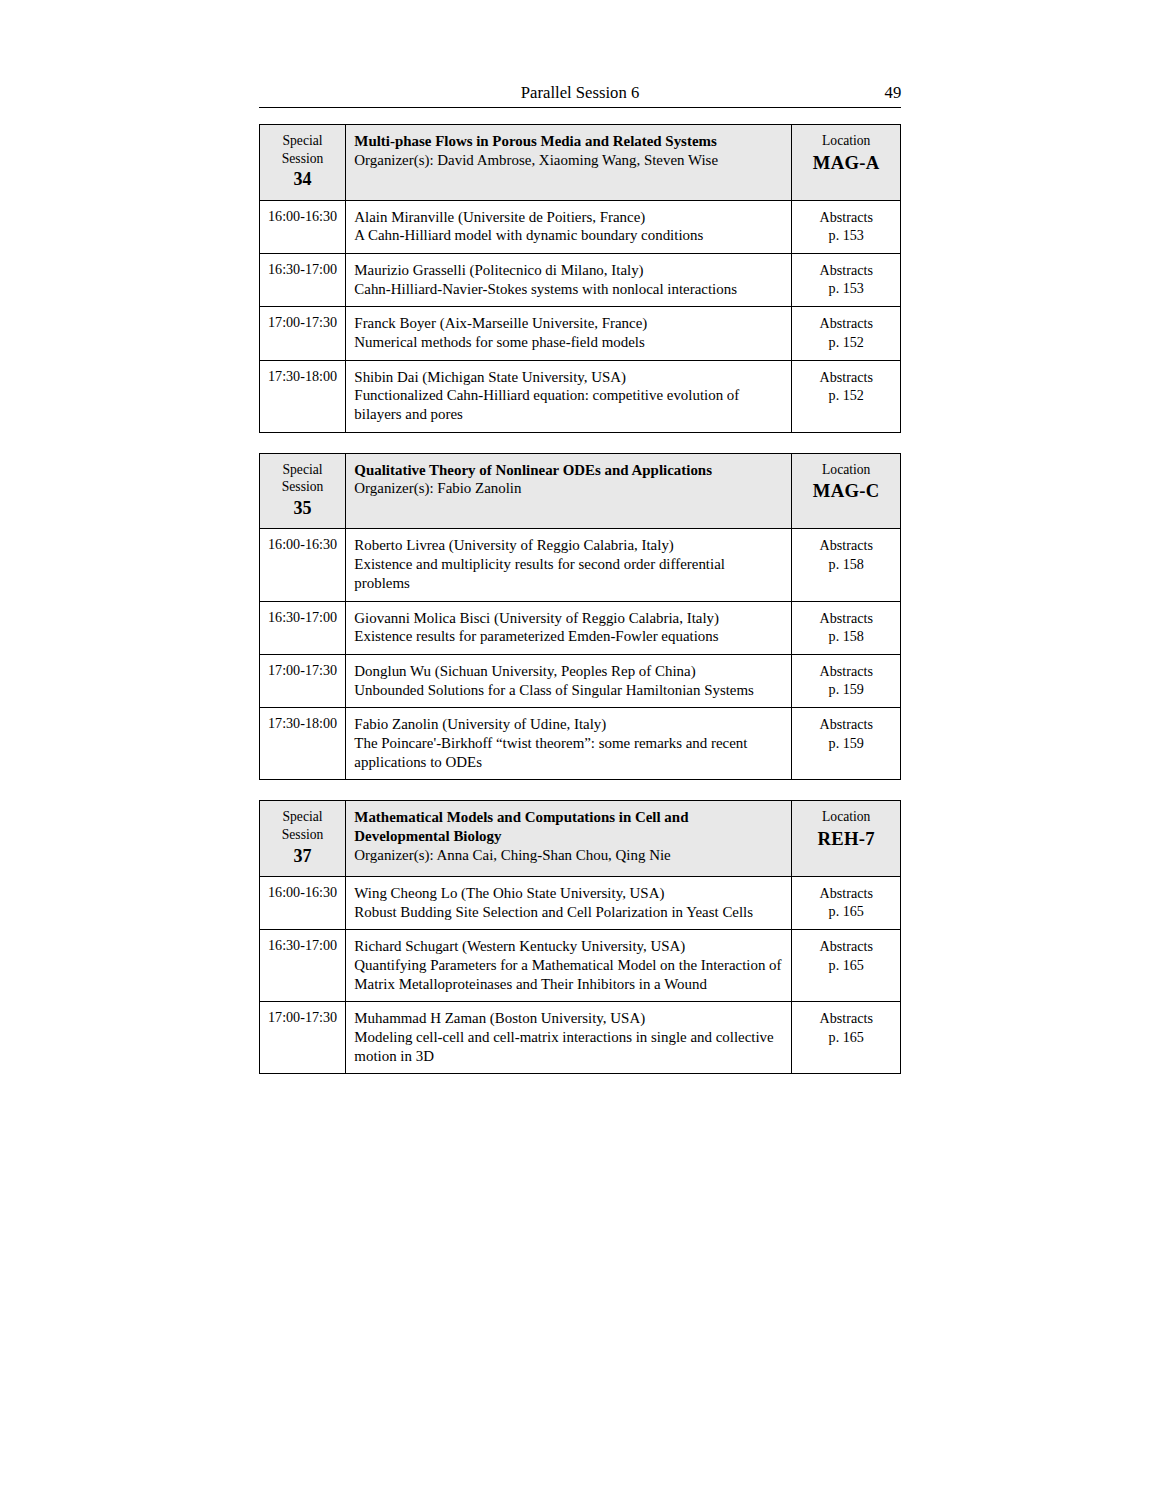Parallel Session 6 49
| Special Session 34 | Multi-phase Flows in Porous Media and Related Systems Organizer(s): David Ambrose, Xiaoming Wang, Steven Wise | Location MAG-A |
| 16:00-16:30 | Alain Miranville (Universite de Poitiers, France) A Cahn-Hilliard model with dynamic boundary conditions | Abstracts p. 153 |
| 16:30-17:00 | Maurizio Grasselli (Politecnico di Milano, Italy) Cahn-Hilliard-Navier-Stokes systems with nonlocal interactions | Abstracts p. 153 |
| 17:00-17:30 | Franck Boyer (Aix-Marseille Universite, France) Numerical methods for some phase-field models | Abstracts p. 152 |
| 17:30-18:00 | Shibin Dai (Michigan State University, USA) Functionalized Cahn-Hilliard equation: competitive evolution of bilayers and pores | Abstracts p. 152 |
| Special Session 35 | Qualitative Theory of Nonlinear ODEs and Applications Organizer(s): Fabio Zanolin | Location MAG-C |
| 16:00-16:30 | Roberto Livrea (University of Reggio Calabria, Italy) Existence and multiplicity results for second order differential problems | Abstracts p. 158 |
| 16:30-17:00 | Giovanni Molica Bisci (University of Reggio Calabria, Italy) Existence results for parameterized Emden-Fowler equations | Abstracts p. 158 |
| 17:00-17:30 | Donglun Wu (Sichuan University, Peoples Rep of China) Unbounded Solutions for a Class of Singular Hamiltonian Systems | Abstracts p. 159 |
| 17:30-18:00 | Fabio Zanolin (University of Udine, Italy) The Poincare'-Birkhoff “twist theorem”: some remarks and recent applications to ODEs | Abstracts p. 159 |
| Special Session 37 | Mathematical Models and Computations in Cell and Developmental Biology Organizer(s): Anna Cai, Ching-Shan Chou, Qing Nie | Location REH-7 |
| 16:00-16:30 | Wing Cheong Lo (The Ohio State University, USA) Robust Budding Site Selection and Cell Polarization in Yeast Cells | Abstracts p. 165 |
| 16:30-17:00 | Richard Schugart (Western Kentucky University, USA) Quantifying Parameters for a Mathematical Model on the Interaction of Matrix Metalloproteinases and Their Inhibitors in a Wound | Abstracts p. 165 |
| 17:00-17:30 | Muhammad H Zaman (Boston University, USA) Modeling cell-cell and cell-matrix interactions in single and collective motion in 3D | Abstracts p. 165 |